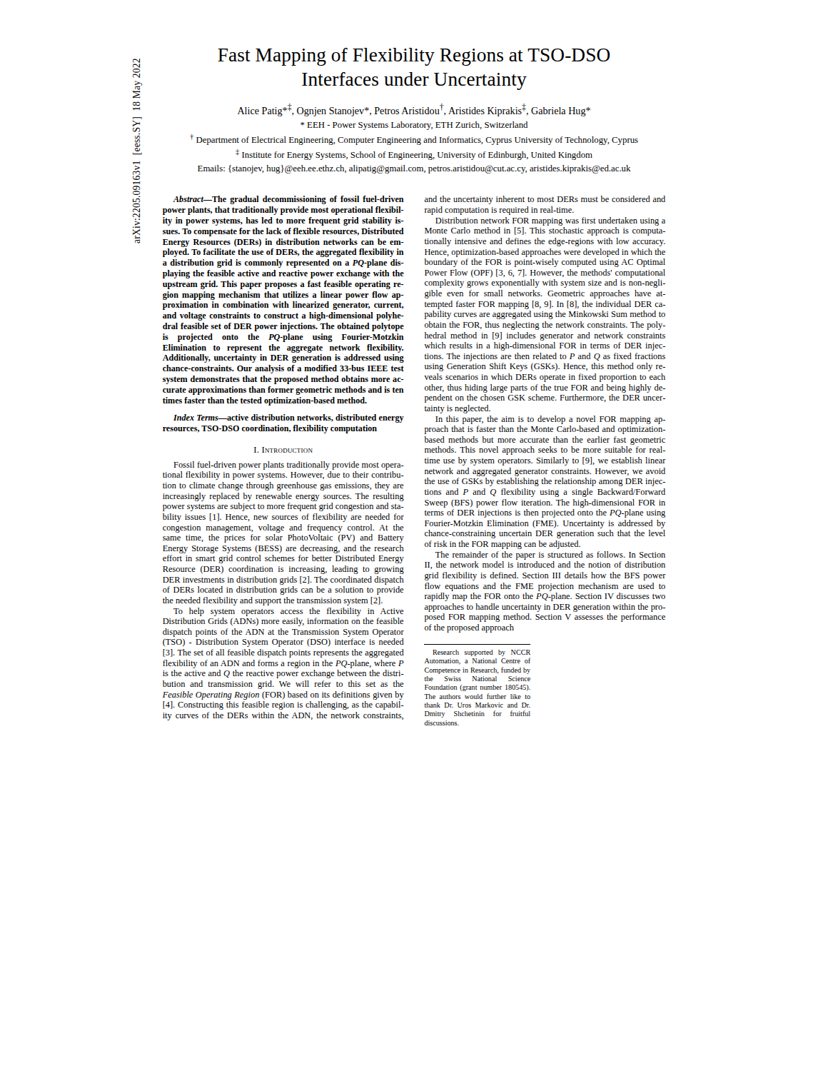arXiv:2205.09163v1 [eess.SY] 18 May 2022
Fast Mapping of Flexibility Regions at TSO-DSO
Interfaces under Uncertainty
Alice Patig*‡, Ognjen Stanojev*, Petros Aristidou†, Aristides Kiprakis‡, Gabriela Hug*
* EEH - Power Systems Laboratory, ETH Zurich, Switzerland
† Department of Electrical Engineering, Computer Engineering and Informatics, Cyprus University of Technology, Cyprus
‡ Institute for Energy Systems, School of Engineering, University of Edinburgh, United Kingdom
Emails: {stanojev, hug}@eeh.ee.ethz.ch, alipatig@gmail.com, petros.aristidou@cut.ac.cy, aristides.kiprakis@ed.ac.uk
Abstract—The gradual decommissioning of fossil fuel-driven power plants, that traditionally provide most operational flexibility in power systems, has led to more frequent grid stability issues. To compensate for the lack of flexible resources, Distributed Energy Resources (DERs) in distribution networks can be employed. To facilitate the use of DERs, the aggregated flexibility in a distribution grid is commonly represented on a PQ-plane displaying the feasible active and reactive power exchange with the upstream grid. This paper proposes a fast feasible operating region mapping mechanism that utilizes a linear power flow approximation in combination with linearized generator, current, and voltage constraints to construct a high-dimensional polyhedral feasible set of DER power injections. The obtained polytope is projected onto the PQ-plane using Fourier-Motzkin Elimination to represent the aggregate network flexibility. Additionally, uncertainty in DER generation is addressed using chance-constraints. Our analysis of a modified 33-bus IEEE test system demonstrates that the proposed method obtains more accurate approximations than former geometric methods and is ten times faster than the tested optimization-based method.
Index Terms—active distribution networks, distributed energy resources, TSO-DSO coordination, flexibility computation
I. Introduction
Fossil fuel-driven power plants traditionally provide most operational flexibility in power systems. However, due to their contribution to climate change through greenhouse gas emissions, they are increasingly replaced by renewable energy sources. The resulting power systems are subject to more frequent grid congestion and stability issues [1]. Hence, new sources of flexibility are needed for congestion management, voltage and frequency control. At the same time, the prices for solar PhotoVoltaic (PV) and Battery Energy Storage Systems (BESS) are decreasing, and the research effort in smart grid control schemes for better Distributed Energy Resource (DER) coordination is increasing, leading to growing DER investments in distribution grids [2]. The coordinated dispatch of DERs located in distribution grids can be a solution to provide the needed flexibility and support the transmission system [2].
To help system operators access the flexibility in Active Distribution Grids (ADNs) more easily, information on the feasible dispatch points of the ADN at the Transmission System Operator (TSO) - Distribution System Operator (DSO) interface is needed [3]. The set of all feasible dispatch points represents the aggregated flexibility of an ADN and forms a region in the PQ-plane, where P is the active and Q the reactive power exchange between the distribution and transmission grid. We will refer to this set as the Feasible Operating Region (FOR) based on its definitions given by [4]. Constructing this feasible region is challenging, as the capability curves of the DERs within the ADN, the network constraints, and the uncertainty inherent to most DERs must be considered and rapid computation is required in real-time.
Distribution network FOR mapping was first undertaken using a Monte Carlo method in [5]. This stochastic approach is computationally intensive and defines the edge-regions with low accuracy. Hence, optimization-based approaches were developed in which the boundary of the FOR is point-wisely computed using AC Optimal Power Flow (OPF) [3, 6, 7]. However, the methods' computational complexity grows exponentially with system size and is non-negligible even for small networks. Geometric approaches have attempted faster FOR mapping [8, 9]. In [8], the individual DER capability curves are aggregated using the Minkowski Sum method to obtain the FOR, thus neglecting the network constraints. The polyhedral method in [9] includes generator and network constraints which results in a high-dimensional FOR in terms of DER injections. The injections are then related to P and Q as fixed fractions using Generation Shift Keys (GSKs). Hence, this method only reveals scenarios in which DERs operate in fixed proportion to each other, thus hiding large parts of the true FOR and being highly dependent on the chosen GSK scheme. Furthermore, the DER uncertainty is neglected.
In this paper, the aim is to develop a novel FOR mapping approach that is faster than the Monte Carlo-based and optimization-based methods but more accurate than the earlier fast geometric methods. This novel approach seeks to be more suitable for real-time use by system operators. Similarly to [9], we establish linear network and aggregated generator constraints. However, we avoid the use of GSKs by establishing the relationship among DER injections and P and Q flexibility using a single Backward/Forward Sweep (BFS) power flow iteration. The high-dimensional FOR in terms of DER injections is then projected onto the PQ-plane using Fourier-Motzkin Elimination (FME). Uncertainty is addressed by chance-constraining uncertain DER generation such that the level of risk in the FOR mapping can be adjusted.
The remainder of the paper is structured as follows. In Section II, the network model is introduced and the notion of distribution grid flexibility is defined. Section III details how the BFS power flow equations and the FME projection mechanism are used to rapidly map the FOR onto the PQ-plane. Section IV discusses two approaches to handle uncertainty in DER generation within the proposed FOR mapping method. Section V assesses the performance of the proposed approach
Research supported by NCCR Automation, a National Centre of Competence in Research, funded by the Swiss National Science Foundation (grant number 180545). The authors would further like to thank Dr. Uros Markovic and Dr. Dmitry Shchetinin for fruitful discussions.